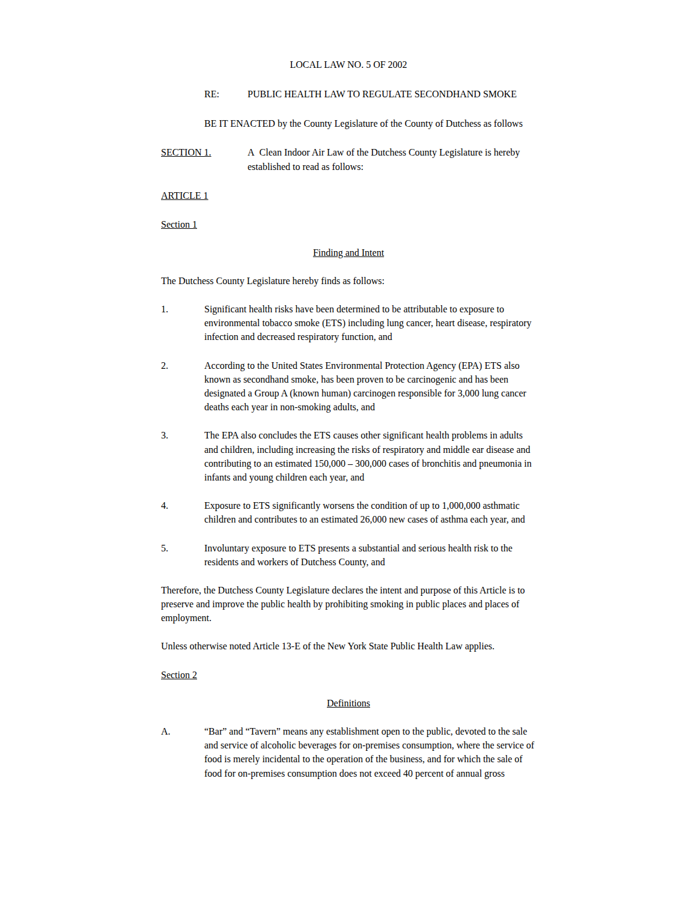LOCAL LAW NO. 5 OF 2002
RE: PUBLIC HEALTH LAW TO REGULATE SECONDHAND SMOKE
BE IT ENACTED by the County Legislature of the County of Dutchess as follows
SECTION 1. A Clean Indoor Air Law of the Dutchess County Legislature is hereby established to read as follows:
ARTICLE 1
Section 1
Finding and Intent
The Dutchess County Legislature hereby finds as follows:
1. Significant health risks have been determined to be attributable to exposure to environmental tobacco smoke (ETS) including lung cancer, heart disease, respiratory infection and decreased respiratory function, and
2. According to the United States Environmental Protection Agency (EPA) ETS also known as secondhand smoke, has been proven to be carcinogenic and has been designated a Group A (known human) carcinogen responsible for 3,000 lung cancer deaths each year in non-smoking adults, and
3. The EPA also concludes the ETS causes other significant health problems in adults and children, including increasing the risks of respiratory and middle ear disease and contributing to an estimated 150,000 – 300,000 cases of bronchitis and pneumonia in infants and young children each year, and
4. Exposure to ETS significantly worsens the condition of up to 1,000,000 asthmatic children and contributes to an estimated 26,000 new cases of asthma each year, and
5. Involuntary exposure to ETS presents a substantial and serious health risk to the residents and workers of Dutchess County, and
Therefore, the Dutchess County Legislature declares the intent and purpose of this Article is to preserve and improve the public health by prohibiting smoking in public places and places of employment.
Unless otherwise noted Article 13-E of the New York State Public Health Law applies.
Section 2
Definitions
A.“Bar” and “Tavern” means any establishment open to the public, devoted to the sale and service of alcoholic beverages for on-premises consumption, where the service of food is merely incidental to the operation of the business, and for which the sale of food for on-premises consumption does not exceed 40 percent of annual gross